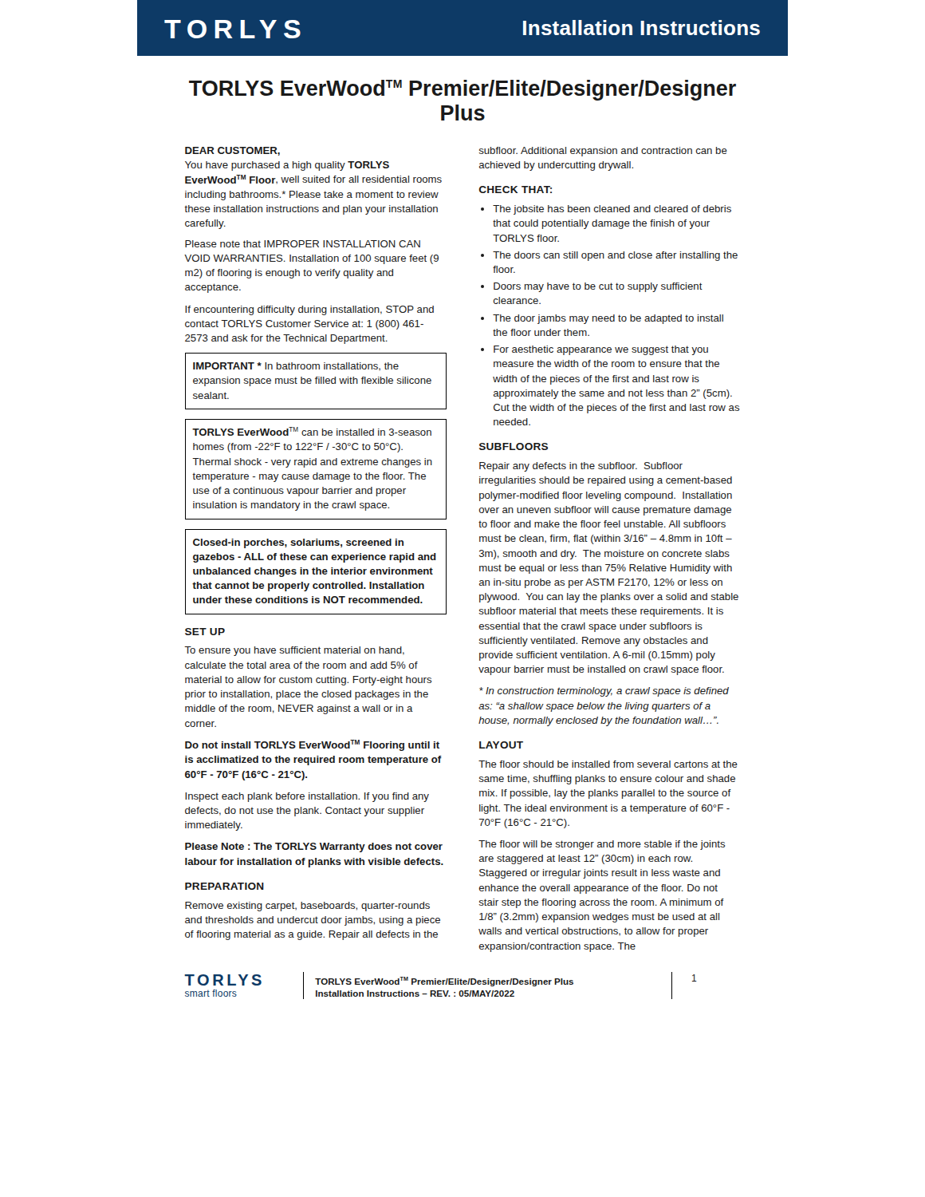TORLYS
Installation Instructions
TORLYS EverWoodTM Premier/Elite/Designer/Designer Plus
DEAR CUSTOMER,
You have purchased a high quality TORLYS EverWoodTM Floor, well suited for all residential rooms including bathrooms.* Please take a moment to review these installation instructions and plan your installation carefully.
Please note that IMPROPER INSTALLATION CAN VOID WARRANTIES. Installation of 100 square feet (9 m2) of flooring is enough to verify quality and acceptance.
If encountering difficulty during installation, STOP and contact TORLYS Customer Service at: 1 (800) 461-2573 and ask for the Technical Department.
IMPORTANT * In bathroom installations, the expansion space must be filled with flexible silicone sealant.
TORLYS EverWood TM can be installed in 3-season homes (from -22°F to 122°F / -30°C to 50°C). Thermal shock - very rapid and extreme changes in temperature - may cause damage to the floor. The use of a continuous vapour barrier and proper insulation is mandatory in the crawl space.
Closed-in porches, solariums, screened in gazebos - ALL of these can experience rapid and unbalanced changes in the interior environment that cannot be properly controlled. Installation under these conditions is NOT recommended.
Set Up
To ensure you have sufficient material on hand, calculate the total area of the room and add 5% of material to allow for custom cutting. Forty-eight hours prior to installation, place the closed packages in the middle of the room, NEVER against a wall or in a corner.
Do not install TORLYS EverWoodTM Flooring until it is acclimatized to the required room temperature of 60°F - 70°F (16°C - 21°C).
Inspect each plank before installation. If you find any defects, do not use the plank. Contact your supplier immediately.
Please Note : The TORLYS Warranty does not cover labour for installation of planks with visible defects.
Preparation
Remove existing carpet, baseboards, quarter-rounds and thresholds and undercut door jambs, using a piece of flooring material as a guide. Repair all defects in the
subfloor. Additional expansion and contraction can be achieved by undercutting drywall.
Check That:
The jobsite has been cleaned and cleared of debris that could potentially damage the finish of your TORLYS floor.
The doors can still open and close after installing the floor.
Doors may have to be cut to supply sufficient clearance.
The door jambs may need to be adapted to install the floor under them.
For aesthetic appearance we suggest that you measure the width of the room to ensure that the width of the pieces of the first and last row is approximately the same and not less than 2” (5cm). Cut the width of the pieces of the first and last row as needed.
Subfloors
Repair any defects in the subfloor. Subfloor irregularities should be repaired using a cement-based polymer-modified floor leveling compound. Installation over an uneven subfloor will cause premature damage to floor and make the floor feel unstable. All subfloors must be clean, firm, flat (within 3/16” – 4.8mm in 10ft – 3m), smooth and dry. The moisture on concrete slabs must be equal or less than 75% Relative Humidity with an in-situ probe as per ASTM F2170, 12% or less on plywood. You can lay the planks over a solid and stable subfloor material that meets these requirements. It is essential that the crawl space under subfloors is sufficiently ventilated. Remove any obstacles and provide sufficient ventilation. A 6-mil (0.15mm) poly vapour barrier must be installed on crawl space floor.
* In construction terminology, a crawl space is defined as: “a shallow space below the living quarters of a house, normally enclosed by the foundation wall…”.
Layout
The floor should be installed from several cartons at the same time, shuffling planks to ensure colour and shade mix. If possible, lay the planks parallel to the source of light. The ideal environment is a temperature of 60°F - 70°F (16°C - 21°C).
The floor will be stronger and more stable if the joints are staggered at least 12” (30cm) in each row. Staggered or irregular joints result in less waste and enhance the overall appearance of the floor. Do not stair step the flooring across the room. A minimum of 1/8” (3.2mm) expansion wedges must be used at all walls and vertical obstructions, to allow for proper expansion/contraction space. The
TORLYS
smart floors
TORLYS EverWoodTM Premier/Elite/Designer/Designer Plus
Installation Instructions – REV. : 05/MAY/2022
1